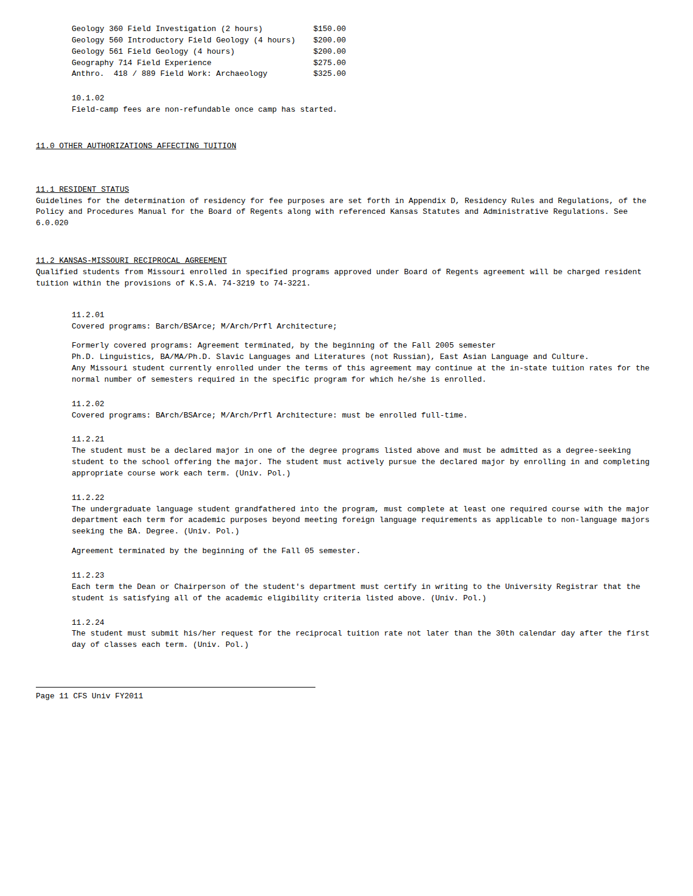| Geology 360 Field Investigation (2 hours) | $150.00 |
| Geology 560 Introductory Field Geology (4 hours) | $200.00 |
| Geology 561 Field Geology (4 hours) | $200.00 |
| Geography 714 Field Experience | $275.00 |
| Anthro. 418 / 889 Field Work: Archaeology | $325.00 |
10.1.02
Field-camp fees are non-refundable once camp has started.
11.0 OTHER AUTHORIZATIONS AFFECTING TUITION
11.1 RESIDENT STATUS
Guidelines for the determination of residency for fee purposes are set forth in Appendix D, Residency Rules and Regulations, of the Policy and Procedures Manual for the Board of Regents along with referenced Kansas Statutes and Administrative Regulations. See 6.0.020
11.2 KANSAS-MISSOURI RECIPROCAL AGREEMENT
Qualified students from Missouri enrolled in specified programs approved under Board of Regents agreement will be charged resident tuition within the provisions of K.S.A. 74-3219 to 74-3221.
11.2.01
Covered programs: Barch/BSArce; M/Arch/Prfl Architecture;
Formerly covered programs: Agreement terminated, by the beginning of the Fall 2005 semester
Ph.D. Linguistics, BA/MA/Ph.D. Slavic Languages and Literatures (not Russian), East Asian Language and Culture.
Any Missouri student currently enrolled under the terms of this agreement may continue at the in-state tuition rates for the normal number of semesters required in the specific program for which he/she is enrolled.
11.2.02
Covered programs: BArch/BSArce; M/Arch/Prfl Architecture: must be enrolled full-time.
11.2.21
The student must be a declared major in one of the degree programs listed above and must be admitted as a degree-seeking student to the school offering the major. The student must actively pursue the declared major by enrolling in and completing appropriate course work each term. (Univ. Pol.)
11.2.22
The undergraduate language student grandfathered into the program, must complete at least one required course with the major department each term for academic purposes beyond meeting foreign language requirements as applicable to non-language majors seeking the BA. Degree. (Univ. Pol.)
Agreement terminated by the beginning of the Fall 05 semester.
11.2.23
Each term the Dean or Chairperson of the student's department must certify in writing to the University Registrar that the student is satisfying all of the academic eligibility criteria listed above. (Univ. Pol.)
11.2.24
The student must submit his/her request for the reciprocal tuition rate not later than the 30th calendar day after the first day of classes each term. (Univ. Pol.)
Page 11 CFS Univ FY2011